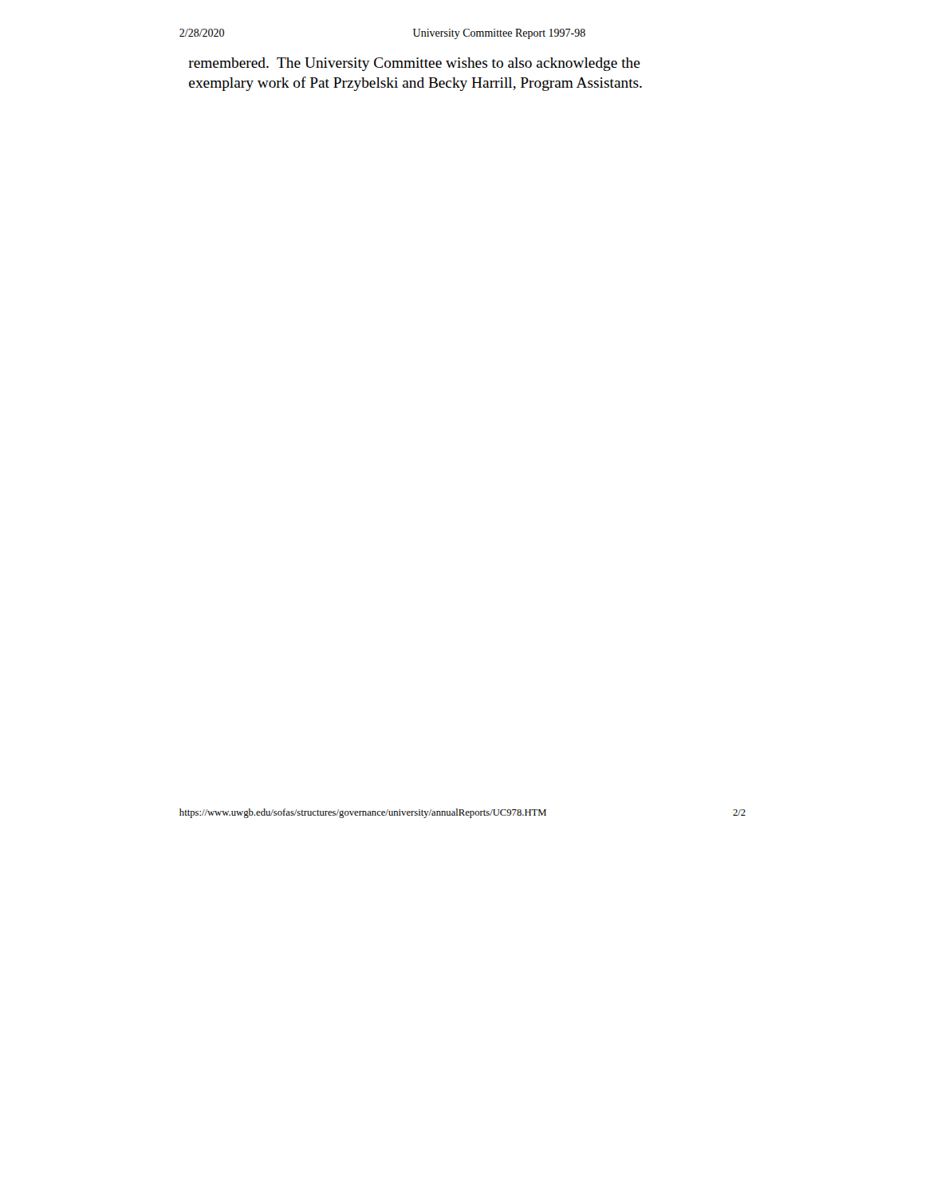2/28/2020
University Committee Report 1997-98
remembered. The University Committee wishes to also acknowledge the exemplary work of Pat Przybelski and Becky Harrill, Program Assistants.
https://www.uwgb.edu/sofas/structures/governance/university/annualReports/UC978.HTM
2/2